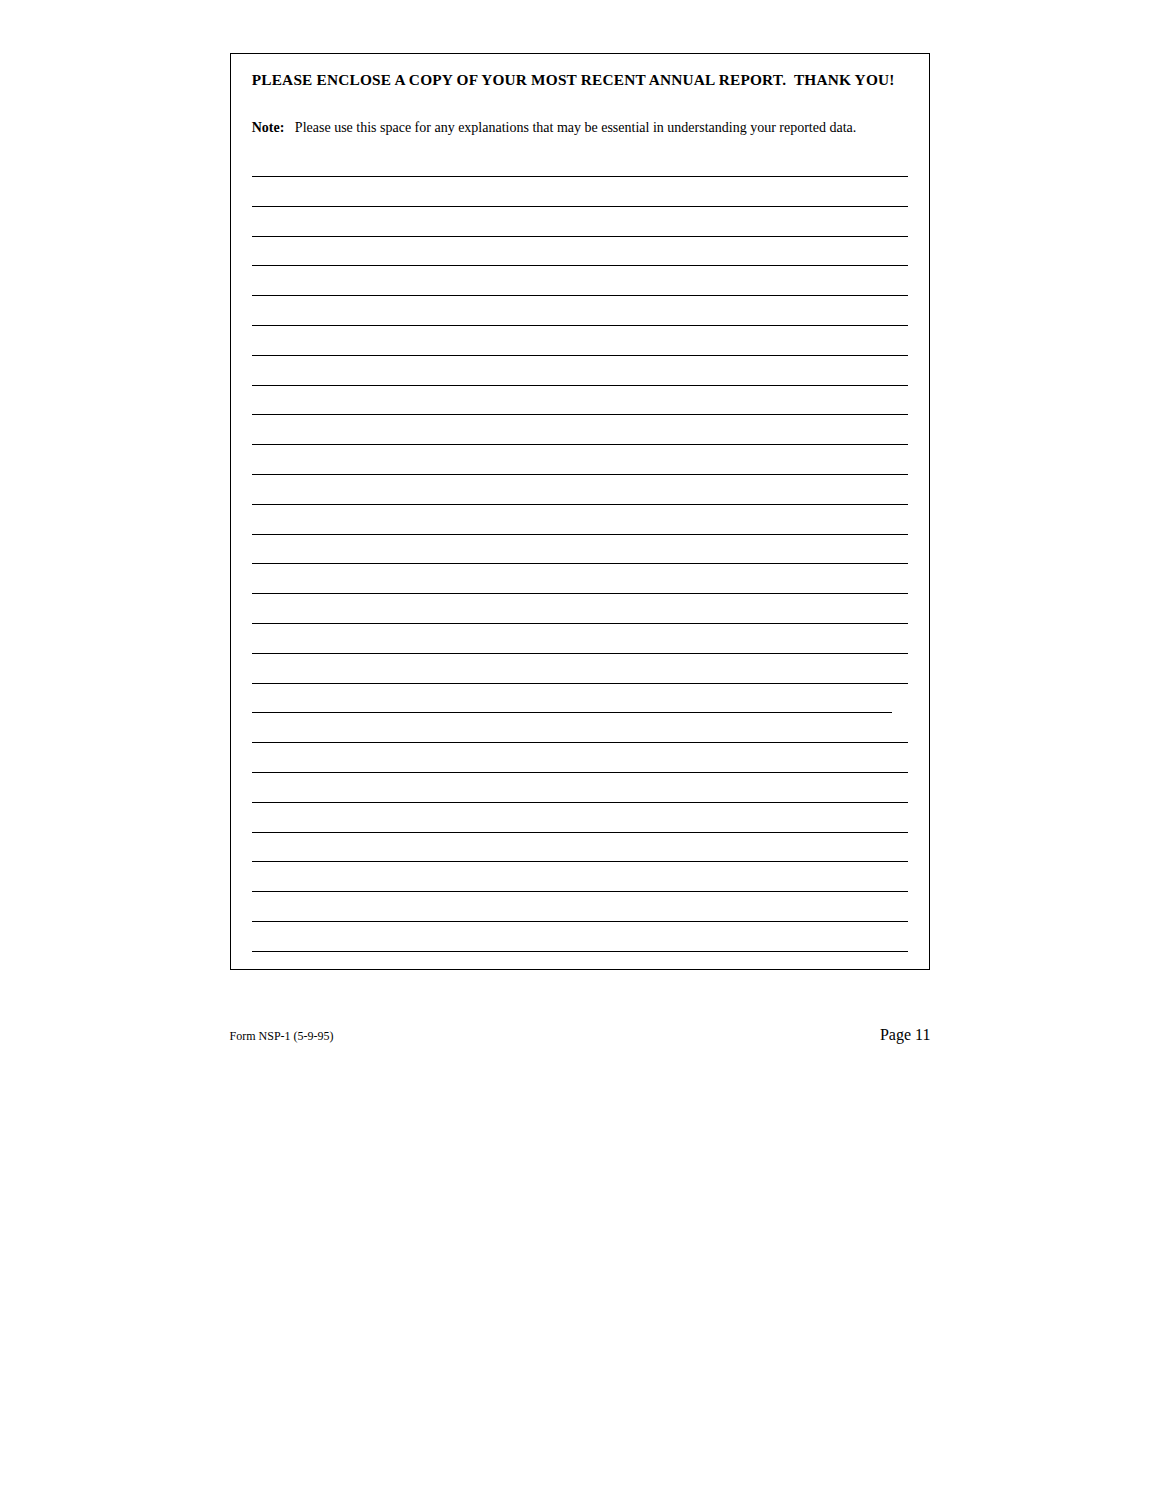PLEASE ENCLOSE A COPY OF YOUR MOST RECENT ANNUAL REPORT. THANK YOU!
Note: Please use this space for any explanations that may be essential in understanding your reported data.
Form NSP-1 (5-9-95) Page 11